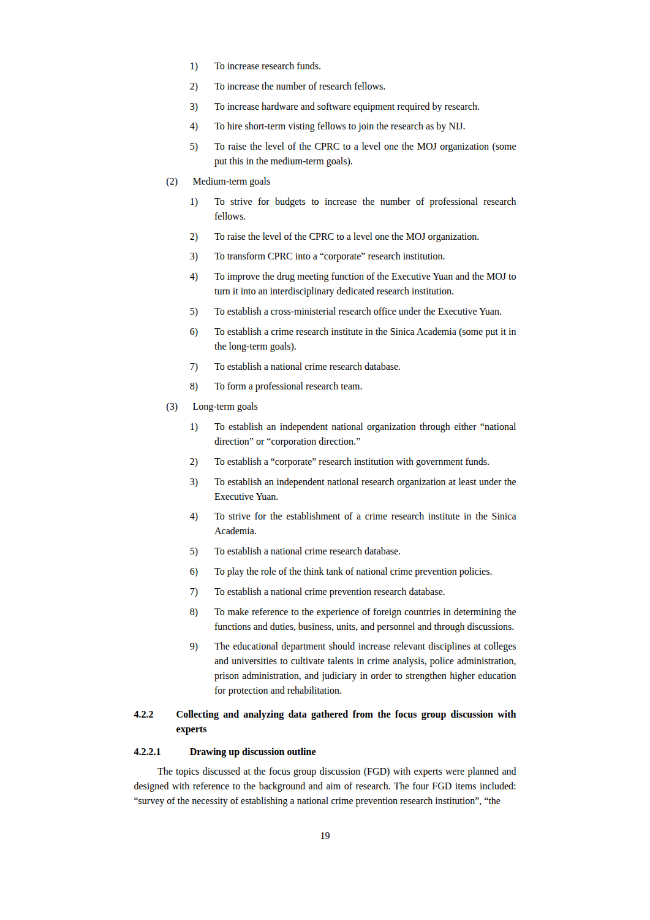1) To increase research funds.
2) To increase the number of research fellows.
3) To increase hardware and software equipment required by research.
4) To hire short-term visting fellows to join the research as by NIJ.
5) To raise the level of the CPRC to a level one the MOJ organization (some put this in the medium-term goals).
(2) Medium-term goals
1) To strive for budgets to increase the number of professional research fellows.
2) To raise the level of the CPRC to a level one the MOJ organization.
3) To transform CPRC into a “corporate” research institution.
4) To improve the drug meeting function of the Executive Yuan and the MOJ to turn it into an interdisciplinary dedicated research institution.
5) To establish a cross-ministerial research office under the Executive Yuan.
6) To establish a crime research institute in the Sinica Academia (some put it in the long-term goals).
7) To establish a national crime research database.
8) To form a professional research team.
(3) Long-term goals
1) To establish an independent national organization through either “national direction” or “corporation direction.”
2) To establish a “corporate” research institution with government funds.
3) To establish an independent national research organization at least under the Executive Yuan.
4) To strive for the establishment of a crime research institute in the Sinica Academia.
5) To establish a national crime research database.
6) To play the role of the think tank of national crime prevention policies.
7) To establish a national crime prevention research database.
8) To make reference to the experience of foreign countries in determining the functions and duties, business, units, and personnel and through discussions.
9) The educational department should increase relevant disciplines at colleges and universities to cultivate talents in crime analysis, police administration, prison administration, and judiciary in order to strengthen higher education for protection and rehabilitation.
4.2.2 Collecting and analyzing data gathered from the focus group discussion with experts
4.2.2.1 Drawing up discussion outline
The topics discussed at the focus group discussion (FGD) with experts were planned and designed with reference to the background and aim of research. The four FGD items included: “survey of the necessity of establishing a national crime prevention research institution”, “the
19